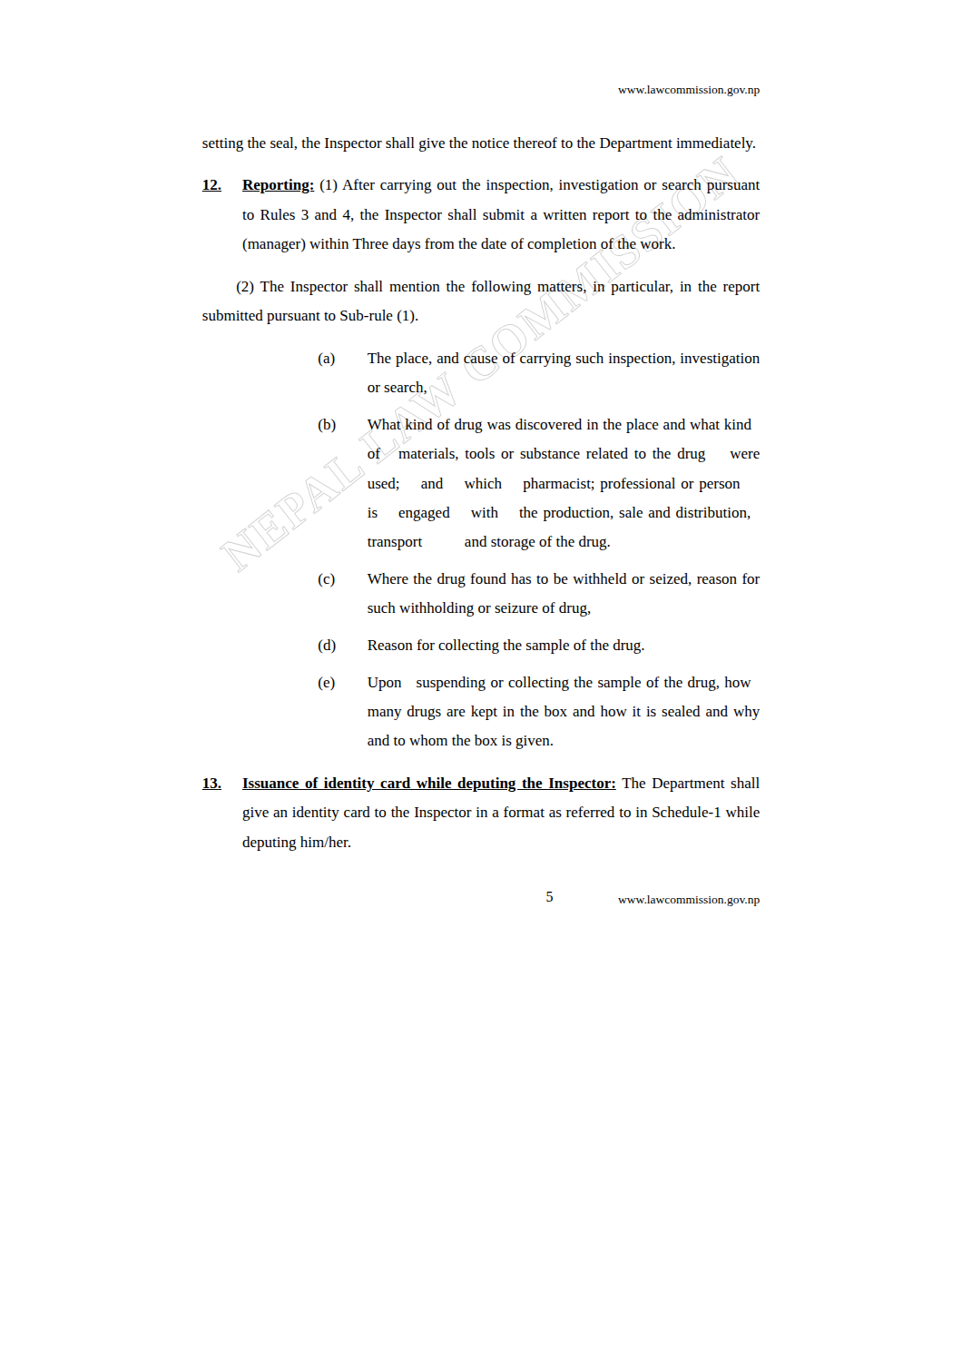www.lawcommission.gov.np
NEPAL LAW COMMISSION
setting the seal, the Inspector shall give the notice thereof to the Department immediately.
12.
Reporting: (1) After carrying out the inspection, investigation or search pursuant to Rules 3 and 4, the Inspector shall submit a written report to the administrator (manager) within Three days from the date of completion of the work.
(2) The Inspector shall mention the following matters, in particular, in the report submitted pursuant to Sub-rule (1).
(a) The place, and cause of carrying such inspection, investigation or search,
(b) What kind of drug was discovered in the place and what kind of materials, tools or substance related to the drug were used; and which pharmacist; professional or person is engaged with the production, sale and distribution, transport and storage of the drug.
(c) Where the drug found has to be withheld or seized, reason for such withholding or seizure of drug,
(d) Reason for collecting the sample of the drug.
(e) Upon suspending or collecting the sample of the drug, how many drugs are kept in the box and how it is sealed and why and to whom the box is given.
13.
Issuance of identity card while deputing the Inspector: The Department shall give an identity card to the Inspector in a format as referred to in Schedule-1 while deputing him/her.
5
www.lawcommission.gov.np